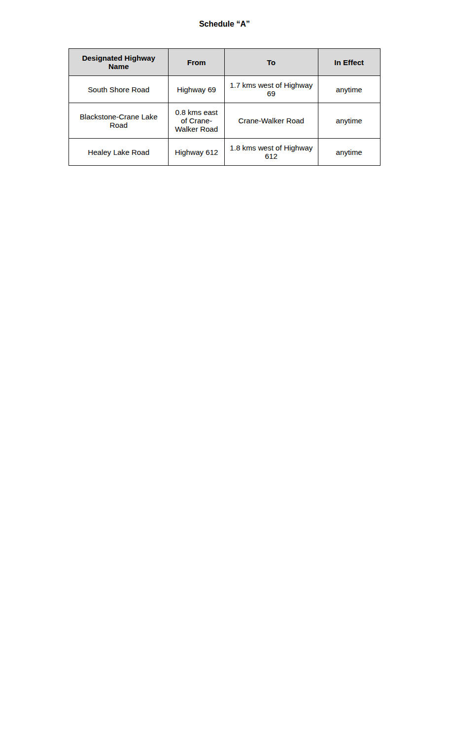Schedule “A”
| Designated Highway Name | From | To | In Effect |
| --- | --- | --- | --- |
| South Shore Road | Highway 69 | 1.7 kms west of Highway 69 | anytime |
| Blackstone-Crane Lake Road | 0.8 kms east of Crane-Walker Road | Crane-Walker Road | anytime |
| Healey Lake Road | Highway 612 | 1.8 kms west of Highway 612 | anytime |